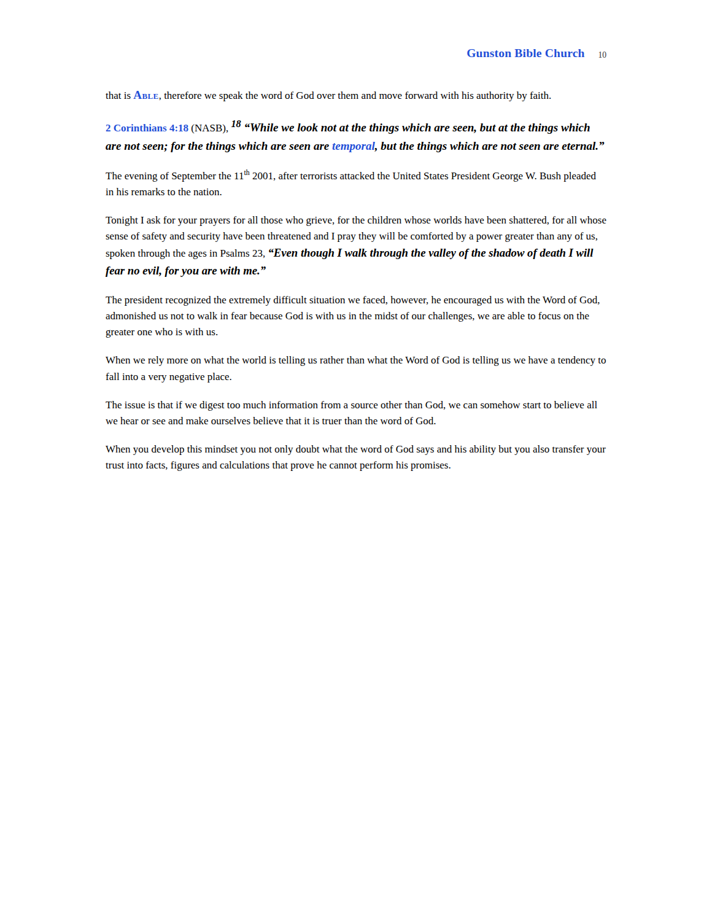Gunston Bible Church 10
that is Able, therefore we speak the word of God over them and move forward with his authority by faith.
2 Corinthians 4:18 (NASB), 18 “While we look not at the things which are seen, but at the things which are not seen; for the things which are seen are temporal, but the things which are not seen are eternal.”
The evening of September the 11th 2001, after terrorists attacked the United States President George W. Bush pleaded in his remarks to the nation.
Tonight I ask for your prayers for all those who grieve, for the children whose worlds have been shattered, for all whose sense of safety and security have been threatened and I pray they will be comforted by a power greater than any of us, spoken through the ages in Psalms 23, “Even though I walk through the valley of the shadow of death I will fear no evil, for you are with me.”
The president recognized the extremely difficult situation we faced, however, he encouraged us with the Word of God, admonished us not to walk in fear because God is with us in the midst of our challenges, we are able to focus on the greater one who is with us.
When we rely more on what the world is telling us rather than what the Word of God is telling us we have a tendency to fall into a very negative place.
The issue is that if we digest too much information from a source other than God, we can somehow start to believe all we hear or see and make ourselves believe that it is truer than the word of God.
When you develop this mindset you not only doubt what the word of God says and his ability but you also transfer your trust into facts, figures and calculations that prove he cannot perform his promises.